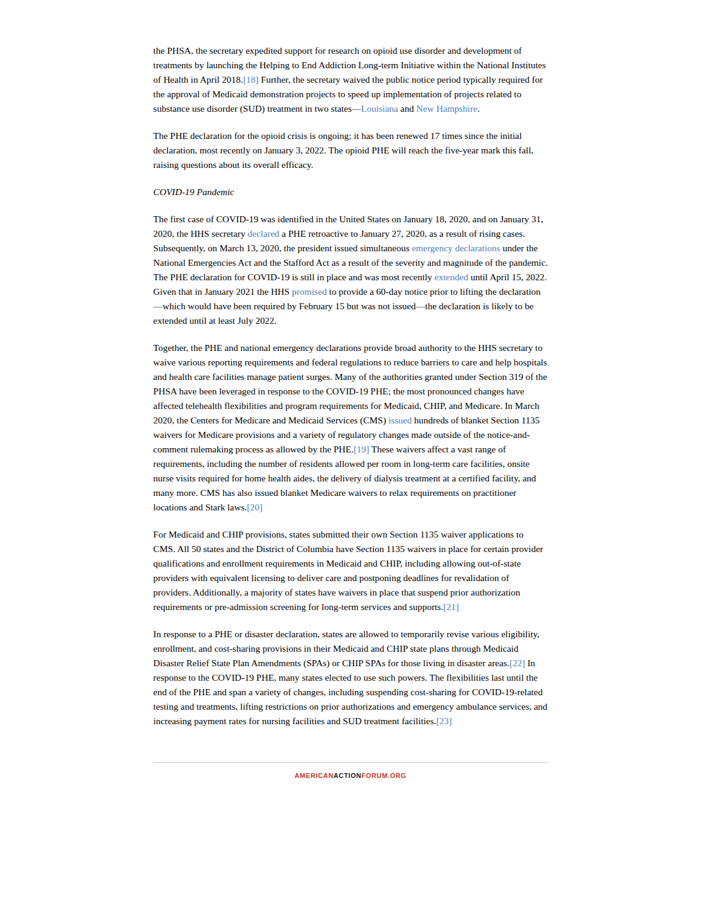the PHSA, the secretary expedited support for research on opioid use disorder and development of treatments by launching the Helping to End Addiction Long-term Initiative within the National Institutes of Health in April 2018.[18] Further, the secretary waived the public notice period typically required for the approval of Medicaid demonstration projects to speed up implementation of projects related to substance use disorder (SUD) treatment in two states—Louisiana and New Hampshire.
The PHE declaration for the opioid crisis is ongoing; it has been renewed 17 times since the initial declaration, most recently on January 3, 2022. The opioid PHE will reach the five-year mark this fall, raising questions about its overall efficacy.
COVID-19 Pandemic
The first case of COVID-19 was identified in the United States on January 18, 2020, and on January 31, 2020, the HHS secretary declared a PHE retroactive to January 27, 2020, as a result of rising cases. Subsequently, on March 13, 2020, the president issued simultaneous emergency declarations under the National Emergencies Act and the Stafford Act as a result of the severity and magnitude of the pandemic. The PHE declaration for COVID-19 is still in place and was most recently extended until April 15, 2022. Given that in January 2021 the HHS promised to provide a 60-day notice prior to lifting the declaration—which would have been required by February 15 but was not issued—the declaration is likely to be extended until at least July 2022.
Together, the PHE and national emergency declarations provide broad authority to the HHS secretary to waive various reporting requirements and federal regulations to reduce barriers to care and help hospitals and health care facilities manage patient surges. Many of the authorities granted under Section 319 of the PHSA have been leveraged in response to the COVID-19 PHE; the most pronounced changes have affected telehealth flexibilities and program requirements for Medicaid, CHIP, and Medicare. In March 2020, the Centers for Medicare and Medicaid Services (CMS) issued hundreds of blanket Section 1135 waivers for Medicare provisions and a variety of regulatory changes made outside of the notice-and-comment rulemaking process as allowed by the PHE.[19] These waivers affect a vast range of requirements, including the number of residents allowed per room in long-term care facilities, onsite nurse visits required for home health aides, the delivery of dialysis treatment at a certified facility, and many more. CMS has also issued blanket Medicare waivers to relax requirements on practitioner locations and Stark laws.[20]
For Medicaid and CHIP provisions, states submitted their own Section 1135 waiver applications to CMS. All 50 states and the District of Columbia have Section 1135 waivers in place for certain provider qualifications and enrollment requirements in Medicaid and CHIP, including allowing out-of-state providers with equivalent licensing to deliver care and postponing deadlines for revalidation of providers. Additionally, a majority of states have waivers in place that suspend prior authorization requirements or pre-admission screening for long-term services and supports.[21]
In response to a PHE or disaster declaration, states are allowed to temporarily revise various eligibility, enrollment, and cost-sharing provisions in their Medicaid and CHIP state plans through Medicaid Disaster Relief State Plan Amendments (SPAs) or CHIP SPAs for those living in disaster areas.[22] In response to the COVID-19 PHE, many states elected to use such powers. The flexibilities last until the end of the PHE and span a variety of changes, including suspending cost-sharing for COVID-19-related testing and treatments, lifting restrictions on prior authorizations and emergency ambulance services, and increasing payment rates for nursing facilities and SUD treatment facilities.[23]
AMERICAN ACTION FORUM.ORG